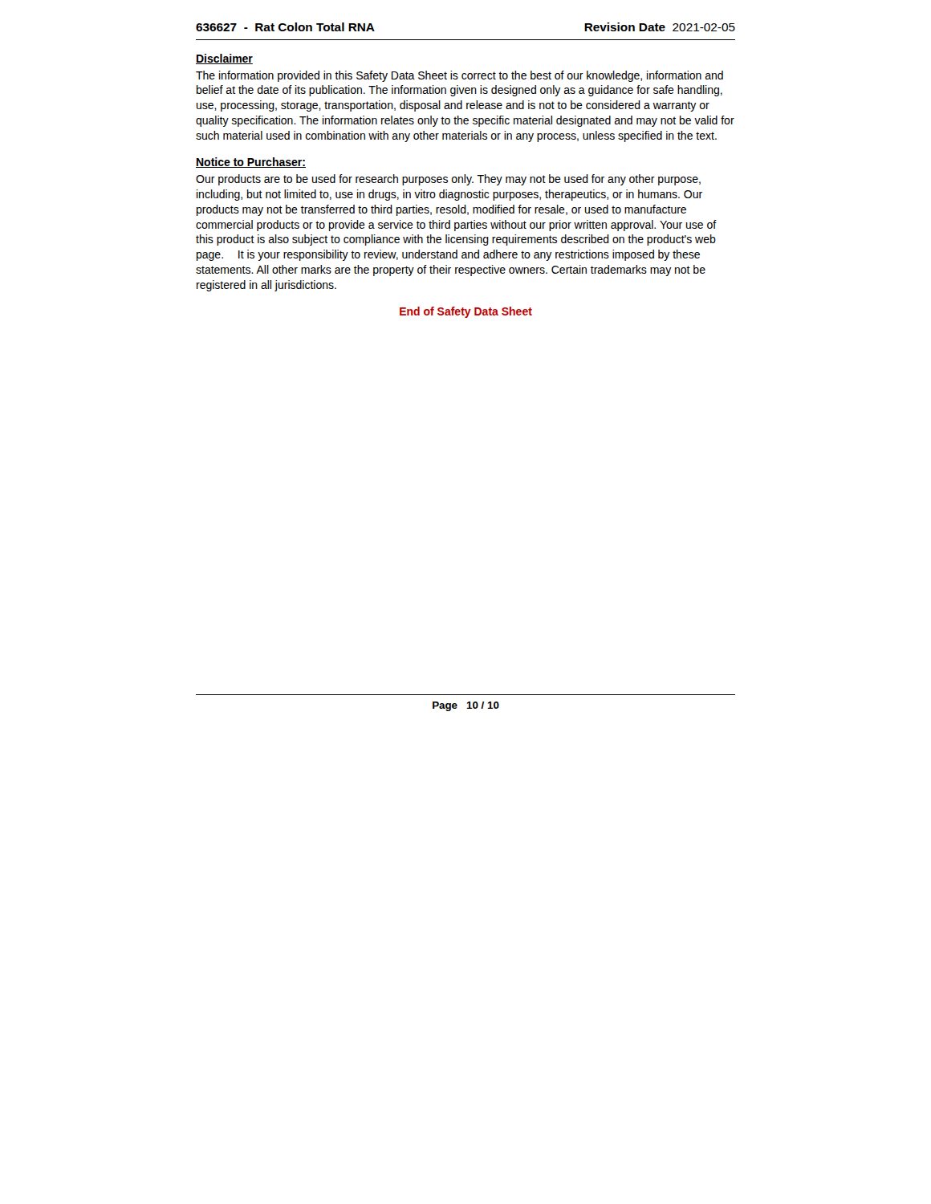636627 - Rat Colon Total RNA
Revision Date 2021-02-05
Disclaimer
The information provided in this Safety Data Sheet is correct to the best of our knowledge, information and belief at the date of its publication. The information given is designed only as a guidance for safe handling, use, processing, storage, transportation, disposal and release and is not to be considered a warranty or quality specification. The information relates only to the specific material designated and may not be valid for such material used in combination with any other materials or in any process, unless specified in the text.
Notice to Purchaser:
Our products are to be used for research purposes only. They may not be used for any other purpose, including, but not limited to, use in drugs, in vitro diagnostic purposes, therapeutics, or in humans. Our products may not be transferred to third parties, resold, modified for resale, or used to manufacture commercial products or to provide a service to third parties without our prior written approval. Your use of this product is also subject to compliance with the licensing requirements described on the product's web page. It is your responsibility to review, understand and adhere to any restrictions imposed by these statements. All other marks are the property of their respective owners. Certain trademarks may not be registered in all jurisdictions.
End of Safety Data Sheet
Page 10 / 10